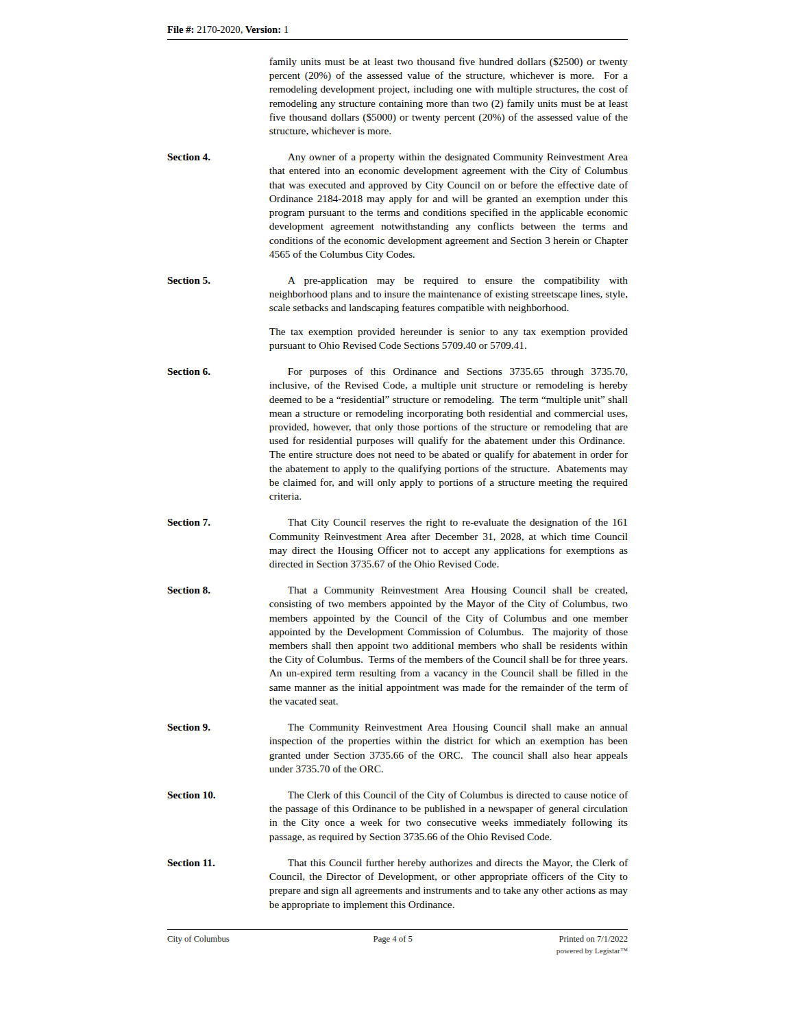File #: 2170-2020, Version: 1
family units must be at least two thousand five hundred dollars ($2500) or twenty percent (20%) of the assessed value of the structure, whichever is more. For a remodeling development project, including one with multiple structures, the cost of remodeling any structure containing more than two (2) family units must be at least five thousand dollars ($5000) or twenty percent (20%) of the assessed value of the structure, whichever is more.
Section 4.
Any owner of a property within the designated Community Reinvestment Area that entered into an economic development agreement with the City of Columbus that was executed and approved by City Council on or before the effective date of Ordinance 2184-2018 may apply for and will be granted an exemption under this program pursuant to the terms and conditions specified in the applicable economic development agreement notwithstanding any conflicts between the terms and conditions of the economic development agreement and Section 3 herein or Chapter 4565 of the Columbus City Codes.
Section 5.
A pre-application may be required to ensure the compatibility with neighborhood plans and to insure the maintenance of existing streetscape lines, style, scale setbacks and landscaping features compatible with neighborhood.
The tax exemption provided hereunder is senior to any tax exemption provided pursuant to Ohio Revised Code Sections 5709.40 or 5709.41.
Section 6.
For purposes of this Ordinance and Sections 3735.65 through 3735.70, inclusive, of the Revised Code, a multiple unit structure or remodeling is hereby deemed to be a “residential” structure or remodeling. The term “multiple unit” shall mean a structure or remodeling incorporating both residential and commercial uses, provided, however, that only those portions of the structure or remodeling that are used for residential purposes will qualify for the abatement under this Ordinance. The entire structure does not need to be abated or qualify for abatement in order for the abatement to apply to the qualifying portions of the structure. Abatements may be claimed for, and will only apply to portions of a structure meeting the required criteria.
Section 7.
That City Council reserves the right to re-evaluate the designation of the 161 Community Reinvestment Area after December 31, 2028, at which time Council may direct the Housing Officer not to accept any applications for exemptions as directed in Section 3735.67 of the Ohio Revised Code.
Section 8.
That a Community Reinvestment Area Housing Council shall be created, consisting of two members appointed by the Mayor of the City of Columbus, two members appointed by the Council of the City of Columbus and one member appointed by the Development Commission of Columbus. The majority of those members shall then appoint two additional members who shall be residents within the City of Columbus. Terms of the members of the Council shall be for three years. An un-expired term resulting from a vacancy in the Council shall be filled in the same manner as the initial appointment was made for the remainder of the term of the vacated seat.
Section 9.
The Community Reinvestment Area Housing Council shall make an annual inspection of the properties within the district for which an exemption has been granted under Section 3735.66 of the ORC. The council shall also hear appeals under 3735.70 of the ORC.
Section 10.
The Clerk of this Council of the City of Columbus is directed to cause notice of the passage of this Ordinance to be published in a newspaper of general circulation in the City once a week for two consecutive weeks immediately following its passage, as required by Section 3735.66 of the Ohio Revised Code.
Section 11.
That this Council further hereby authorizes and directs the Mayor, the Clerk of Council, the Director of Development, or other appropriate officers of the City to prepare and sign all agreements and instruments and to take any other actions as may be appropriate to implement this Ordinance.
City of Columbus
Page 4 of 5
Printed on 7/1/2022 powered by Legistar™